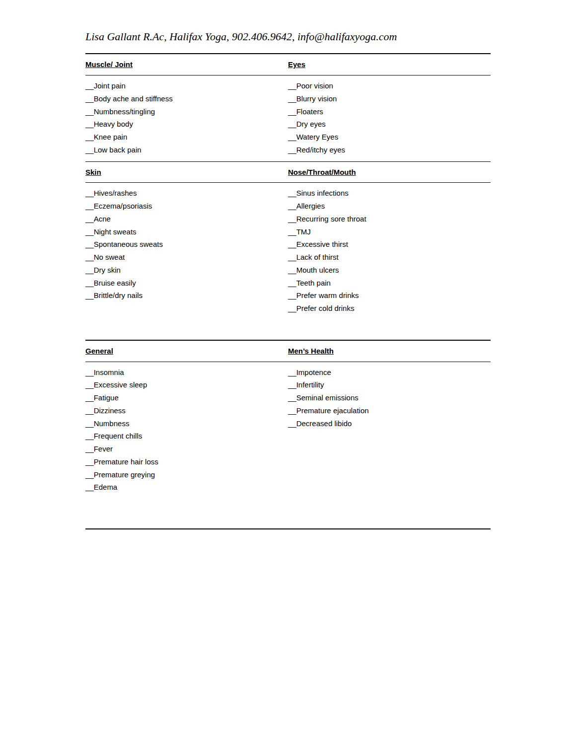Lisa Gallant R.Ac, Halifax Yoga, 902.406.9642, info@halifaxyoga.com
| Muscle/ Joint | Eyes |
| __ Joint pain __ Body ache and stiffness __ Numbness/tingling __ Heavy body __ Knee pain __ Low back pain | __ Poor vision __ Blurry vision __ Floaters __ Dry eyes __ Watery Eyes __ Red/itchy eyes |
| Skin | Nose/Throat/Mouth |
| __ Hives/rashes __ Eczema/psoriasis __ Acne __ Night sweats __ Spontaneous sweats __ No sweat __ Dry skin __ Bruise easily __ Brittle/dry nails | __ Sinus infections __ Allergies __ Recurring sore throat __ TMJ __ Excessive thirst __ Lack of thirst __ Mouth ulcers __ Teeth pain __ Prefer warm drinks __ Prefer cold drinks |
| General | Men’s Health |
| __ Insomnia __ Excessive sleep __ Fatigue __ Dizziness __ Numbness __ Frequent chills __ Fever __ Premature hair loss __ Premature greying __ Edema | __ Impotence __ Infertility __ Seminal emissions __ Premature ejaculation __ Decreased libido |